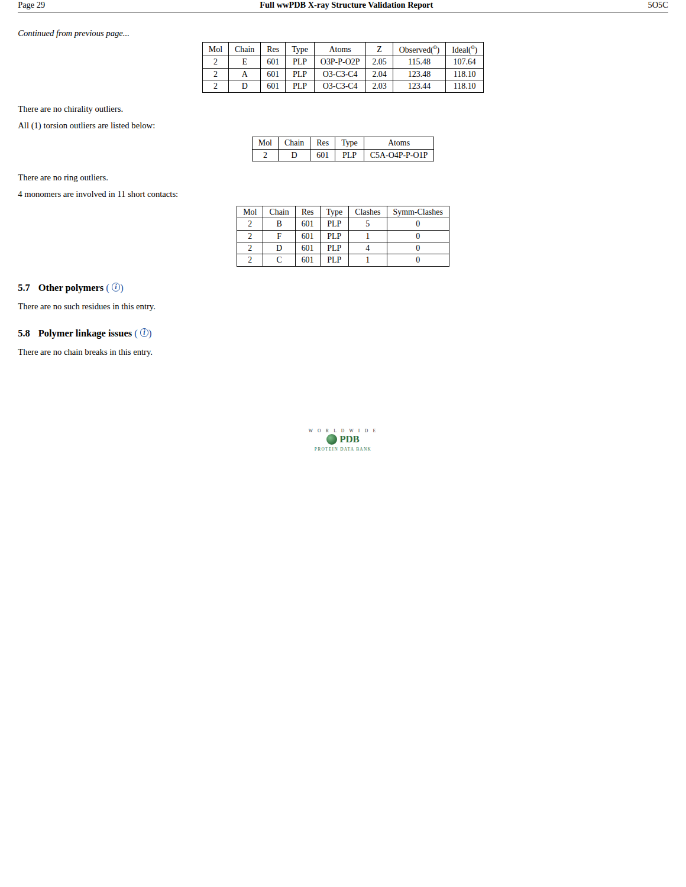Page 29
Full wwPDB X-ray Structure Validation Report
5O5C
Continued from previous page...
| Mol | Chain | Res | Type | Atoms | Z | Observed( o ) | Ideal( o ) |
| --- | --- | --- | --- | --- | --- | --- | --- |
| 2 | E | 601 | PLP | O3P-P-O2P | 2.05 | 115.48 | 107.64 |
| 2 | A | 601 | PLP | O3-C3-C4 | 2.04 | 123.48 | 118.10 |
| 2 | D | 601 | PLP | O3-C3-C4 | 2.03 | 123.44 | 118.10 |
There are no chirality outliers.
All (1) torsion outliers are listed below:
| Mol | Chain | Res | Type | Atoms |
| --- | --- | --- | --- | --- |
| 2 | D | 601 | PLP | C5A-O4P-P-O1P |
There are no ring outliers.
4 monomers are involved in 11 short contacts:
| Mol | Chain | Res | Type | Clashes | Symm-Clashes |
| --- | --- | --- | --- | --- | --- |
| 2 | B | 601 | PLP | 5 | 0 |
| 2 | F | 601 | PLP | 1 | 0 |
| 2 | D | 601 | PLP | 4 | 0 |
| 2 | C | 601 | PLP | 1 | 0 |
5.7 Other polymers (i)
There are no such residues in this entry.
5.8 Polymer linkage issues (i)
There are no chain breaks in this entry.
W O R L D W I D E
PDB
PROTEIN DATA BANK